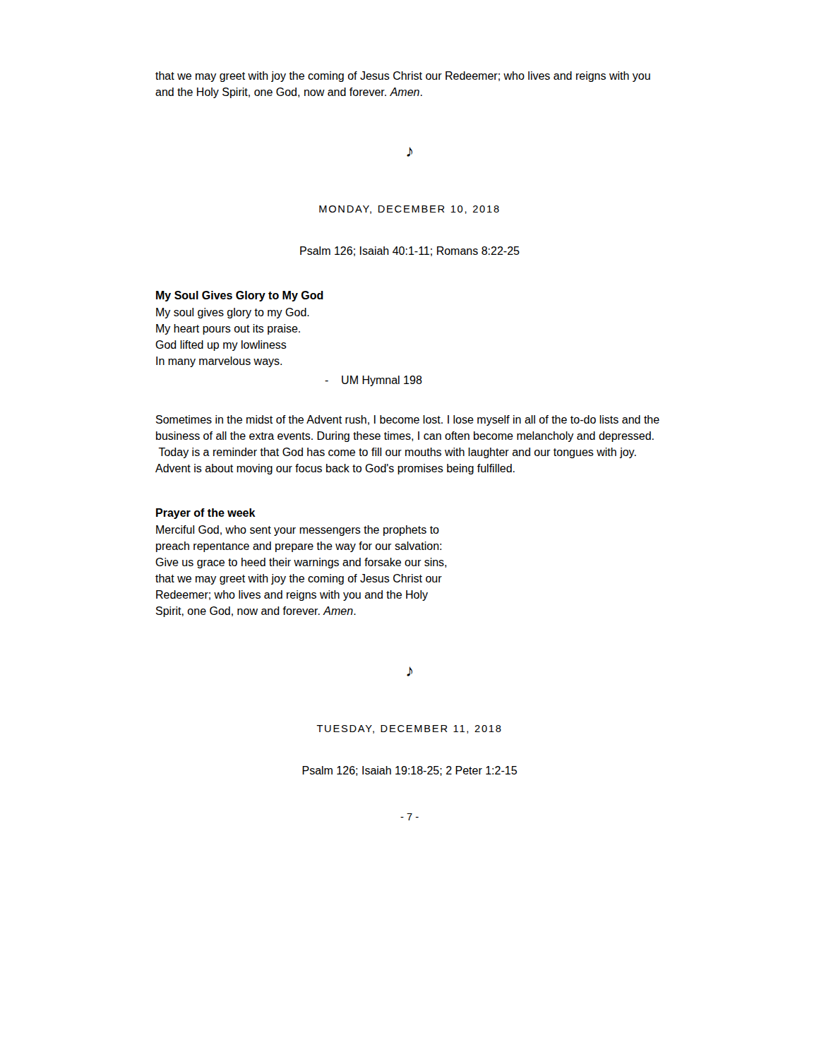that we may greet with joy the coming of Jesus Christ our Redeemer; who lives and reigns with you and the Holy Spirit, one God, now and forever. Amen.
♪
MONDAY, DECEMBER 10, 2018
Psalm 126; Isaiah 40:1-11; Romans 8:22-25
My Soul Gives Glory to My God
My soul gives glory to my God.
My heart pours out its praise.
God lifted up my lowliness
In many marvelous ways.
- UM Hymnal 198
Sometimes in the midst of the Advent rush, I become lost. I lose myself in all of the to-do lists and the business of all the extra events. During these times, I can often become melancholy and depressed. Today is a reminder that God has come to fill our mouths with laughter and our tongues with joy. Advent is about moving our focus back to God's promises being fulfilled.
Prayer of the week
Merciful God, who sent your messengers the prophets to
preach repentance and prepare the way for our salvation:
Give us grace to heed their warnings and forsake our sins,
that we may greet with joy the coming of Jesus Christ our
Redeemer; who lives and reigns with you and the Holy
Spirit, one God, now and forever. Amen.
♪
TUESDAY, DECEMBER 11, 2018
Psalm 126; Isaiah 19:18-25; 2 Peter 1:2-15
- 7 -